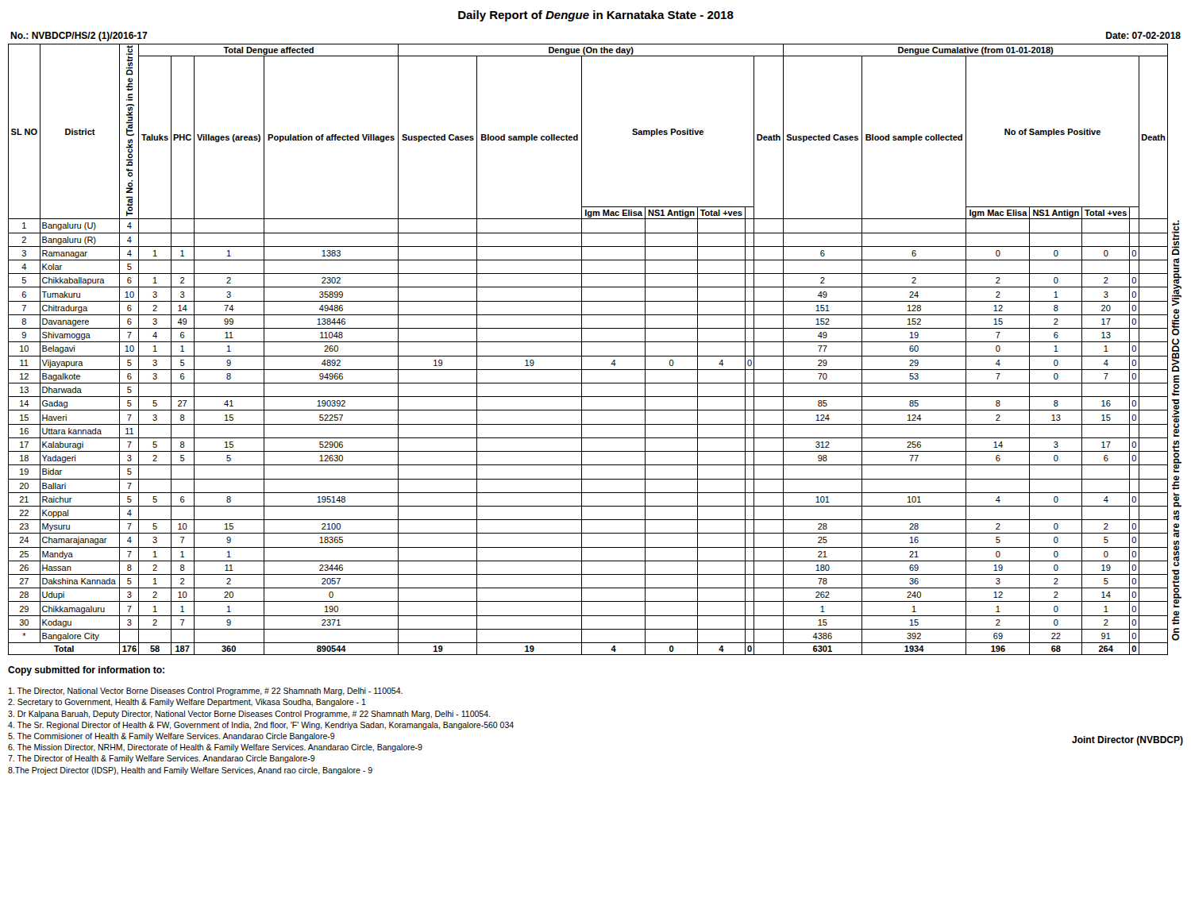Daily Report of Dengue in Karnataka State - 2018
| No.: NVBDCP/HS/2 (1)/2016-17 | Date: 07-02-2018 |
| SL NO | District | Total No. of blocks (Taluks) in the District | Total Dengue affected | Dengue (On the day) | Dengue Cumalative (from 01-01-2018) | |
| --- | --- | --- | --- | --- | --- | --- |
| Taluks | PHC | Villages (areas) | Population of affected Villages | Suspected Cases | Blood sample collected | Samples Positive | Death | Suspected Cases | Blood sample collected | No of Samples Positive | Death |
| Igm Mac Elisa | NS1 Antign | Total +ves | | Igm Mac Elisa | NS1 Antign | Total +ves | |
| 1 | Bangaluru (U) | 4 | | | | | | | | | | | | | | | | | | | On the reported cases are as per the reports received from DVBDC Office Vijayapura District. |
| 2 | Bangaluru (R) | 4 | | | | | | | | | | | | | | | | | | |
| 3 | Ramanagar | 4 | 1 | 1 | 1 | 1383 | | | | | | | | 6 | 6 | 0 | 0 | 0 | 0 | |
| 4 | Kolar | 5 | | | | | | | | | | | | | | | | | | |
| 5 | Chikkaballapura | 6 | 1 | 2 | 2 | 2302 | | | | | | | | 2 | 2 | 2 | 0 | 2 | 0 | |
| 6 | Tumakuru | 10 | 3 | 3 | 3 | 35899 | | | | | | | | 49 | 24 | 2 | 1 | 3 | 0 | |
| 7 | Chitradurga | 6 | 2 | 14 | 74 | 49486 | | | | | | | | 151 | 128 | 12 | 8 | 20 | 0 | |
| 8 | Davanagere | 6 | 3 | 49 | 99 | 138446 | | | | | | | | 152 | 152 | 15 | 2 | 17 | 0 | |
| 9 | Shivamogga | 7 | 4 | 6 | 11 | 11048 | | | | | | | | 49 | 19 | 7 | 6 | 13 | | |
| 10 | Belagavi | 10 | 1 | 1 | 1 | 260 | | | | | | | | 77 | 60 | 0 | 1 | 1 | 0 | |
| 11 | Vijayapura | 5 | 3 | 5 | 9 | 4892 | 19 | 19 | 4 | 0 | 4 | 0 | | 29 | 29 | 4 | 0 | 4 | 0 | |
| 12 | Bagalkote | 6 | 3 | 6 | 8 | 94966 | | | | | | | | 70 | 53 | 7 | 0 | 7 | 0 | |
| 13 | Dharwada | 5 | | | | | | | | | | | | | | | | | | |
| 14 | Gadag | 5 | 5 | 27 | 41 | 190392 | | | | | | | | 85 | 85 | 8 | 8 | 16 | 0 | |
| 15 | Haveri | 7 | 3 | 8 | 15 | 52257 | | | | | | | | 124 | 124 | 2 | 13 | 15 | 0 | |
| 16 | Uttara kannada | 11 | | | | | | | | | | | | | | | | | | |
| 17 | Kalaburagi | 7 | 5 | 8 | 15 | 52906 | | | | | | | | 312 | 256 | 14 | 3 | 17 | 0 | |
| 18 | Yadageri | 3 | 2 | 5 | 5 | 12630 | | | | | | | | 98 | 77 | 6 | 0 | 6 | 0 | |
| 19 | Bidar | 5 | | | | | | | | | | | | | | | | | | |
| 20 | Ballari | 7 | | | | | | | | | | | | | | | | | | |
| 21 | Raichur | 5 | 5 | 6 | 8 | 195148 | | | | | | | | 101 | 101 | 4 | 0 | 4 | 0 | |
| 22 | Koppal | 4 | | | | | | | | | | | | | | | | | | |
| 23 | Mysuru | 7 | 5 | 10 | 15 | 2100 | | | | | | | | 28 | 28 | 2 | 0 | 2 | 0 | |
| 24 | Chamarajanagar | 4 | 3 | 7 | 9 | 18365 | | | | | | | | 25 | 16 | 5 | 0 | 5 | 0 | |
| 25 | Mandya | 7 | 1 | 1 | 1 | | | | | | | | | 21 | 21 | 0 | 0 | 0 | 0 | |
| 26 | Hassan | 8 | 2 | 8 | 11 | 23446 | | | | | | | | 180 | 69 | 19 | 0 | 19 | 0 | |
| 27 | Dakshina Kannada | 5 | 1 | 2 | 2 | 2057 | | | | | | | | 78 | 36 | 3 | 2 | 5 | 0 | |
| 28 | Udupi | 3 | 2 | 10 | 20 | 0 | | | | | | | | 262 | 240 | 12 | 2 | 14 | 0 | |
| 29 | Chikkamagaluru | 7 | 1 | 1 | 1 | 190 | | | | | | | | 1 | 1 | 1 | 0 | 1 | 0 | |
| 30 | Kodagu | 3 | 2 | 7 | 9 | 2371 | | | | | | | | 15 | 15 | 2 | 0 | 2 | 0 | |
| * | Bangalore City | | | | | | | | | | | | | 4386 | 392 | 69 | 22 | 91 | 0 | |
| Total | 176 | 58 | 187 | 360 | 890544 | 19 | 19 | 4 | 0 | 4 | 0 | | 6301 | 1934 | 196 | 68 | 264 | 0 | |
Copy submitted for information to:
1. The Director, National Vector Borne Diseases Control Programme, # 22 Shamnath Marg, Delhi - 110054.
2. Secretary to Government, Health & Family Welfare Department, Vikasa Soudha, Bangalore - 1
3. Dr Kalpana Baruah, Deputy Director, National Vector Borne Diseases Control Programme, # 22 Shamnath Marg, Delhi - 110054.
4. The Sr. Regional Director of Health & FW, Government of India, 2nd floor, 'F' Wing, Kendriya Sadan, Koramangala, Bangalore-560 034
5. The Commisioner of Health & Family Welfare Services. Anandarao Circle Bangalore-9
6. The Mission Director, NRHM, Directorate of Health & Family Welfare Services. Anandarao Circle, Bangalore-9
7. The Director of Health & Family Welfare Services. Anandarao Circle Bangalore-9
8.The Project Director (IDSP), Health and Family Welfare Services, Anand rao circle, Bangalore - 9
Joint Director (NVBDCP)